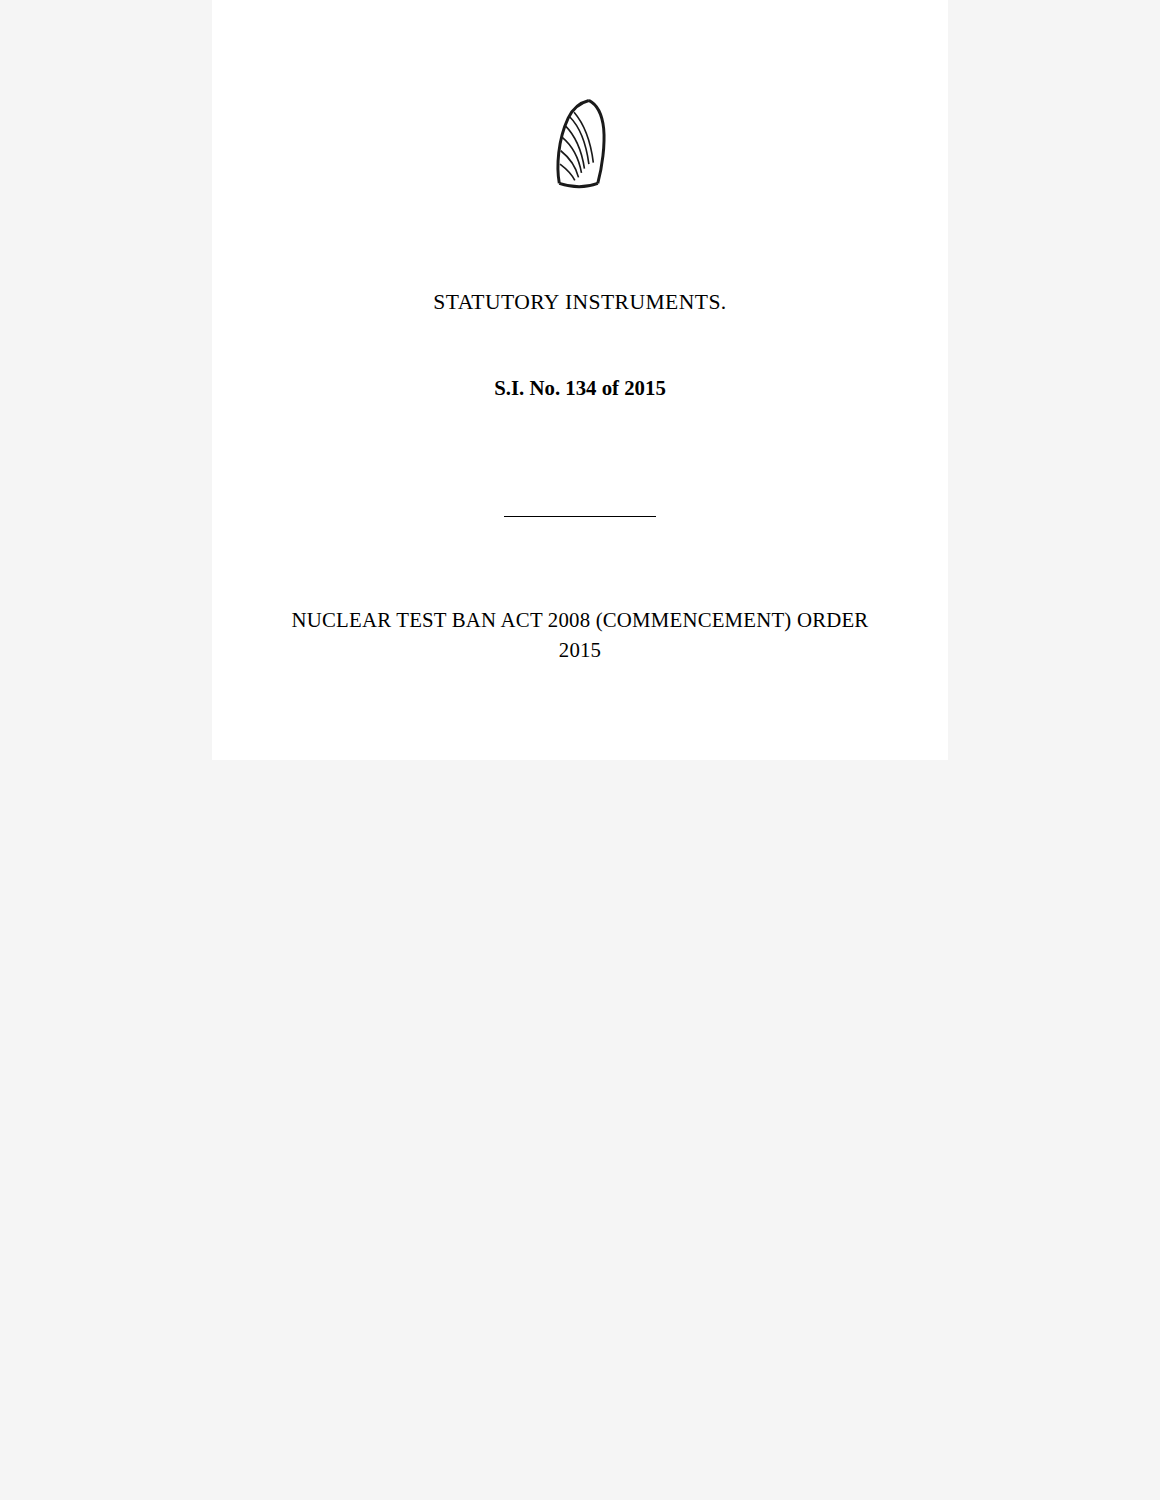STATUTORY INSTRUMENTS.
S.I. No. 134 of 2015
NUCLEAR TEST BAN ACT 2008 (COMMENCEMENT) ORDER 2015